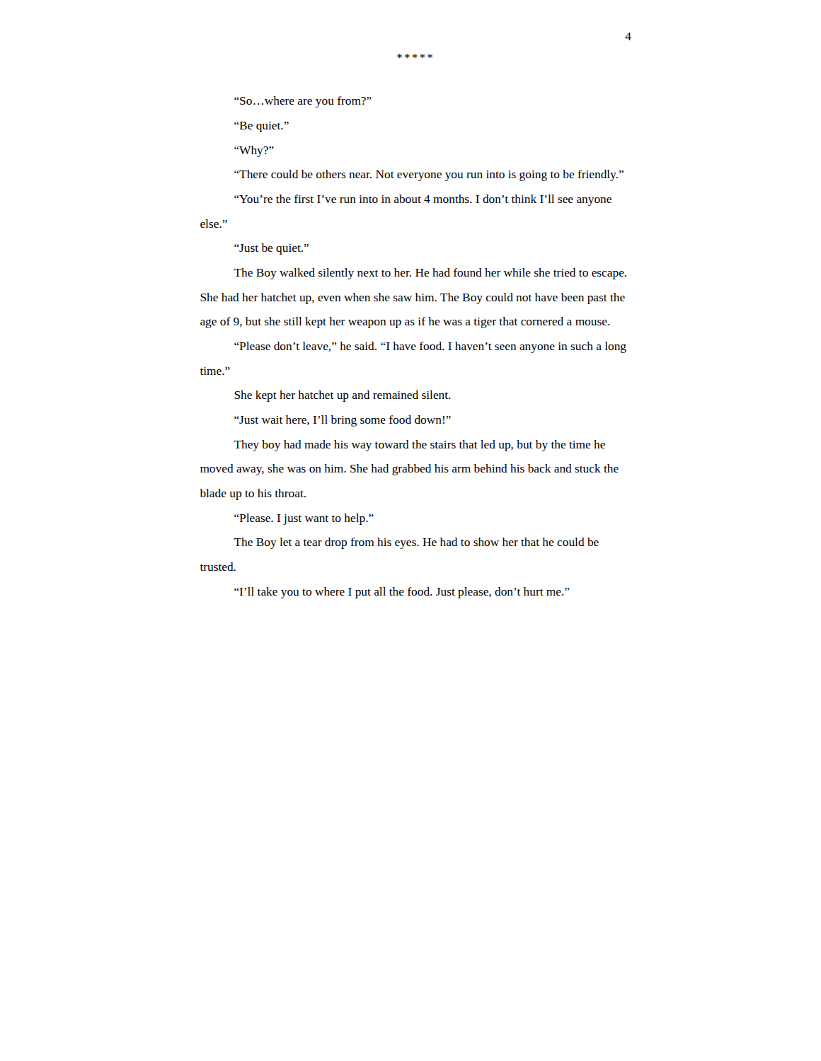4
*****
“So…where are you from?”
“Be quiet.”
“Why?”
“There could be others near. Not everyone you run into is going to be friendly.”
“You’re the first I’ve run into in about 4 months. I don’t think I’ll see anyone else.”
“Just be quiet.”
The Boy walked silently next to her. He had found her while she tried to escape. She had her hatchet up, even when she saw him. The Boy could not have been past the age of 9, but she still kept her weapon up as if he was a tiger that cornered a mouse.
“Please don’t leave,” he said. “I have food. I haven’t seen anyone in such a long time.”
She kept her hatchet up and remained silent.
“Just wait here, I’ll bring some food down!”
They boy had made his way toward the stairs that led up, but by the time he moved away, she was on him. She had grabbed his arm behind his back and stuck the blade up to his throat.
“Please. I just want to help.”
The Boy let a tear drop from his eyes. He had to show her that he could be trusted.
“I’ll take you to where I put all the food. Just please, don’t hurt me.”